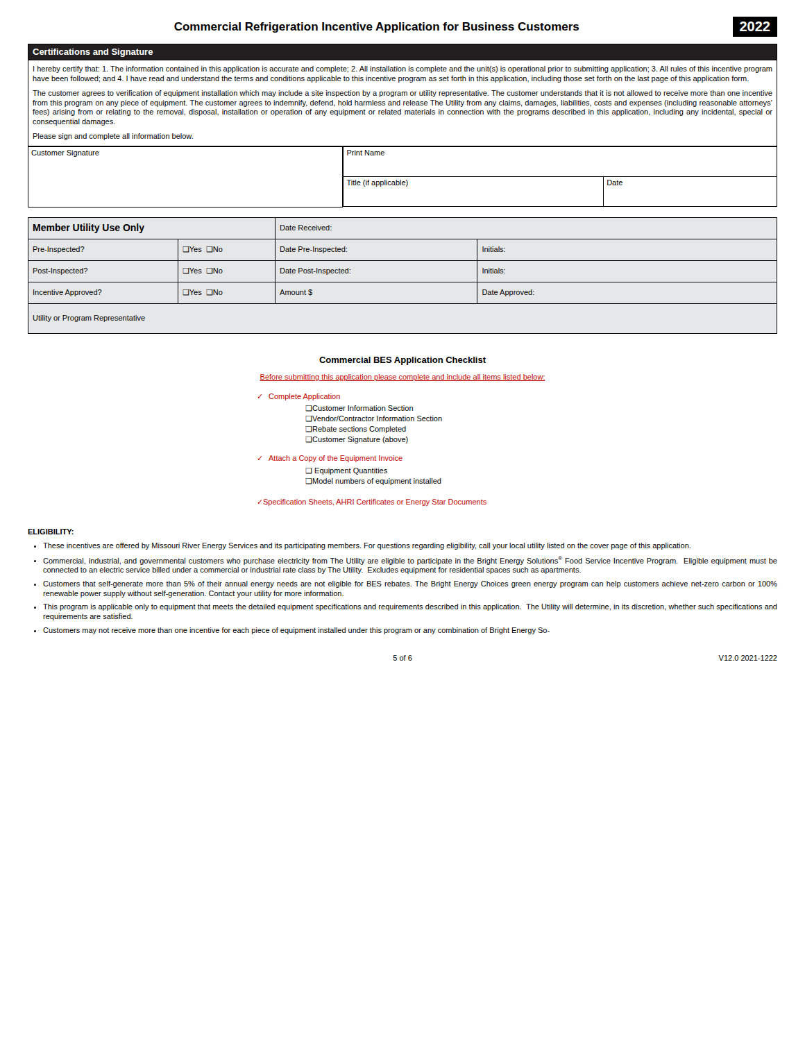Commercial Refrigeration Incentive Application for Business Customers
2022
Certifications and Signature
I hereby certify that: 1. The information contained in this application is accurate and complete; 2. All installation is complete and the unit(s) is operational prior to submitting application; 3. All rules of this incentive program have been followed; and 4. I have read and understand the terms and conditions applicable to this incentive program as set forth in this application, including those set forth on the last page of this application form.
The customer agrees to verification of equipment installation which may include a site inspection by a program or utility representative. The customer understands that it is not allowed to receive more than one incentive from this program on any piece of equipment. The customer agrees to indemnify, defend, hold harmless and release The Utility from any claims, damages, liabilities, costs and expenses (including reasonable attorneys’ fees) arising from or relating to the removal, disposal, installation or operation of any equipment or related materials in connection with the programs described in this application, including any incidental, special or consequential damages.
Please sign and complete all information below.
| Customer Signature | / Print Name / / Title (if applicable) / Date / |
| Member Utility Use Only | Date Received: |
| Pre-Inspected? | ❑ Yes ❑ No | Date Pre-Inspected: | Initials: |
| Post-Inspected? | ❑ Yes ❑ No | Date Post-Inspected: | Initials: |
| Incentive Approved? | ❑ Yes ❑ No | Amount $ | Date Approved: |
| Utility or Program Representative |
Commercial BES Application Checklist
Before submitting this application please complete and include all items listed below:
✓Complete Application
❑Customer Information Section
❑Vendor/Contractor Information Section
❑Rebate sections Completed
❑Customer Signature (above)
✓Attach a Copy of the Equipment Invoice
❑ Equipment Quantities
❑Model numbers of equipment installed
✓Specification Sheets, AHRI Certificates or Energy Star Documents
ELIGIBILITY:
These incentives are offered by Missouri River Energy Services and its participating members. For questions regarding eligibility, call your local utility listed on the cover page of this application.
Commercial, industrial, and governmental customers who purchase electricity from The Utility are eligible to participate in the Bright Energy Solutions® Food Service Incentive Program. Eligible equipment must be connected to an electric service billed under a commercial or industrial rate class by The Utility. Excludes equipment for residential spaces such as apartments.
Customers that self-generate more than 5% of their annual energy needs are not eligible for BES rebates. The Bright Energy Choices green energy program can help customers achieve net-zero carbon or 100% renewable power supply without self-generation. Contact your utility for more information.
This program is applicable only to equipment that meets the detailed equipment specifications and requirements described in this application. The Utility will determine, in its discretion, whether such specifications and requirements are satisfied.
Customers may not receive more than one incentive for each piece of equipment installed under this program or any combination of Bright Energy So-
5 of 6
V12.0 2021-1222